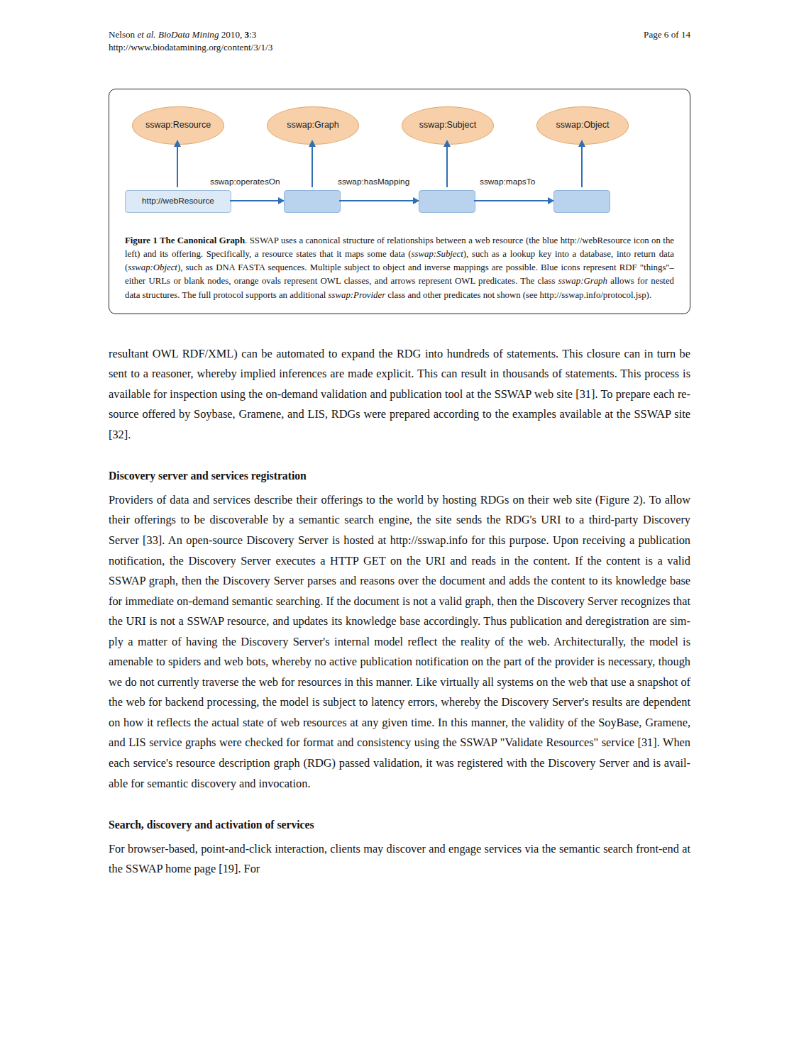Nelson et al. BioData Mining 2010, 3:3
http://www.biodatamining.org/content/3/1/3
Page 6 of 14
sswap:Resource
sswap:Graph
sswap:Subject
sswap:Object
sswap:operatesOn
sswap:hasMapping
sswap:mapsTo
http://webResource
Figure 1 The Canonical Graph. SSWAP uses a canonical structure of relationships between a web resource (the blue http://webResource icon on the left) and its offering. Specifically, a resource states that it maps some data (sswap:Subject), such as a lookup key into a database, into return data (sswap:Object), such as DNA FASTA sequences. Multiple subject to object and inverse mappings are possible. Blue icons represent RDF "things"–either URLs or blank nodes, orange ovals represent OWL classes, and arrows represent OWL predicates. The class sswap:Graph allows for nested data structures. The full protocol supports an additional sswap:Provider class and other predicates not shown (see http://sswap.info/protocol.jsp).
resultant OWL RDF/XML) can be automated to expand the RDG into hundreds of statements. This closure can in turn be sent to a reasoner, whereby implied inferences are made explicit. This can result in thousands of statements. This process is available for inspection using the on-demand validation and publication tool at the SSWAP web site [31]. To prepare each resource offered by Soybase, Gramene, and LIS, RDGs were prepared according to the examples available at the SSWAP site [32].
Discovery server and services registration
Providers of data and services describe their offerings to the world by hosting RDGs on their web site (Figure 2). To allow their offerings to be discoverable by a semantic search engine, the site sends the RDG's URI to a third-party Discovery Server [33]. An open-source Discovery Server is hosted at http://sswap.info for this purpose. Upon receiving a publication notification, the Discovery Server executes a HTTP GET on the URI and reads in the content. If the content is a valid SSWAP graph, then the Discovery Server parses and reasons over the document and adds the content to its knowledge base for immediate on-demand semantic searching. If the document is not a valid graph, then the Discovery Server recognizes that the URI is not a SSWAP resource, and updates its knowledge base accordingly. Thus publication and deregistration are simply a matter of having the Discovery Server's internal model reflect the reality of the web. Architecturally, the model is amenable to spiders and web bots, whereby no active publication notification on the part of the provider is necessary, though we do not currently traverse the web for resources in this manner. Like virtually all systems on the web that use a snapshot of the web for backend processing, the model is subject to latency errors, whereby the Discovery Server's results are dependent on how it reflects the actual state of web resources at any given time. In this manner, the validity of the SoyBase, Gramene, and LIS service graphs were checked for format and consistency using the SSWAP "Validate Resources" service [31]. When each service's resource description graph (RDG) passed validation, it was registered with the Discovery Server and is available for semantic discovery and invocation.
Search, discovery and activation of services
For browser-based, point-and-click interaction, clients may discover and engage services via the semantic search front-end at the SSWAP home page [19]. For